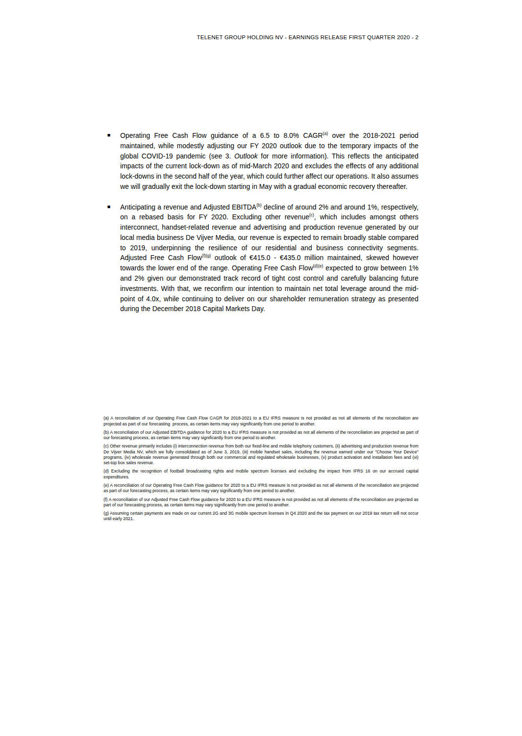TELENET GROUP HOLDING NV - EARNINGS RELEASE FIRST QUARTER 2020 - 2
Operating Free Cash Flow guidance of a 6.5 to 8.0% CAGR(a) over the 2018-2021 period maintained, while modestly adjusting our FY 2020 outlook due to the temporary impacts of the global COVID-19 pandemic (see 3. Outlook for more information). This reflects the anticipated impacts of the current lock-down as of mid-March 2020 and excludes the effects of any additional lock-downs in the second half of the year, which could further affect our operations. It also assumes we will gradually exit the lock-down starting in May with a gradual economic recovery thereafter.
Anticipating a revenue and Adjusted EBITDA(b) decline of around 2% and around 1%, respectively, on a rebased basis for FY 2020. Excluding other revenue(c), which includes amongst others interconnect, handset-related revenue and advertising and production revenue generated by our local media business De Vijver Media, our revenue is expected to remain broadly stable compared to 2019, underpinning the resilience of our residential and business connectivity segments. Adjusted Free Cash Flow(f)(g) outlook of €415.0 - €435.0 million maintained, skewed however towards the lower end of the range. Operating Free Cash Flow(d)(e) expected to grow between 1% and 2% given our demonstrated track record of tight cost control and carefully balancing future investments. With that, we reconfirm our intention to maintain net total leverage around the mid-point of 4.0x, while continuing to deliver on our shareholder remuneration strategy as presented during the December 2018 Capital Markets Day.
(a) A reconciliation of our Operating Free Cash Flow CAGR for 2018-2021 to a EU IFRS measure is not provided as not all elements of the reconciliation are projected as part of our forecasting process, as certain items may vary significantly from one period to another.
(b) A reconciliation of our Adjusted EBITDA guidance for 2020 to a EU IFRS measure is not provided as not all elements of the reconciliation are projected as part of our forecasting process, as certain items may vary significantly from one period to another.
(c) Other revenue primarily includes (i) interconnection revenue from both our fixed-line and mobile telephony customers, (ii) advertising and production revenue from De Vijver Media NV, which we fully consolidated as of June 3, 2019, (iii) mobile handset sales, including the revenue earned under our "Choose Your Device" programs, (iv) wholesale revenue generated through both our commercial and regulated wholesale businesses, (v) product activation and installation fees and (vi) set-top box sales revenue.
(d) Excluding the recognition of football broadcasting rights and mobile spectrum licenses and excluding the impact from IFRS 16 on our accrued capital expenditures.
(e) A reconciliation of our Operating Free Cash Flow guidance for 2020 to a EU IFRS measure is not provided as not all elements of the reconciliation are projected as part of our forecasting process, as certain items may vary significantly from one period to another.
(f) A reconciliation of our Adjusted Free Cash Flow guidance for 2020 to a EU IFRS measure is not provided as not all elements of the reconciliation are projected as part of our forecasting process, as certain items may vary significantly from one period to another.
(g) Assuming certain payments are made on our current 2G and 3G mobile spectrum licenses in Q4 2020 and the tax payment on our 2019 tax return will not occur until early 2021.